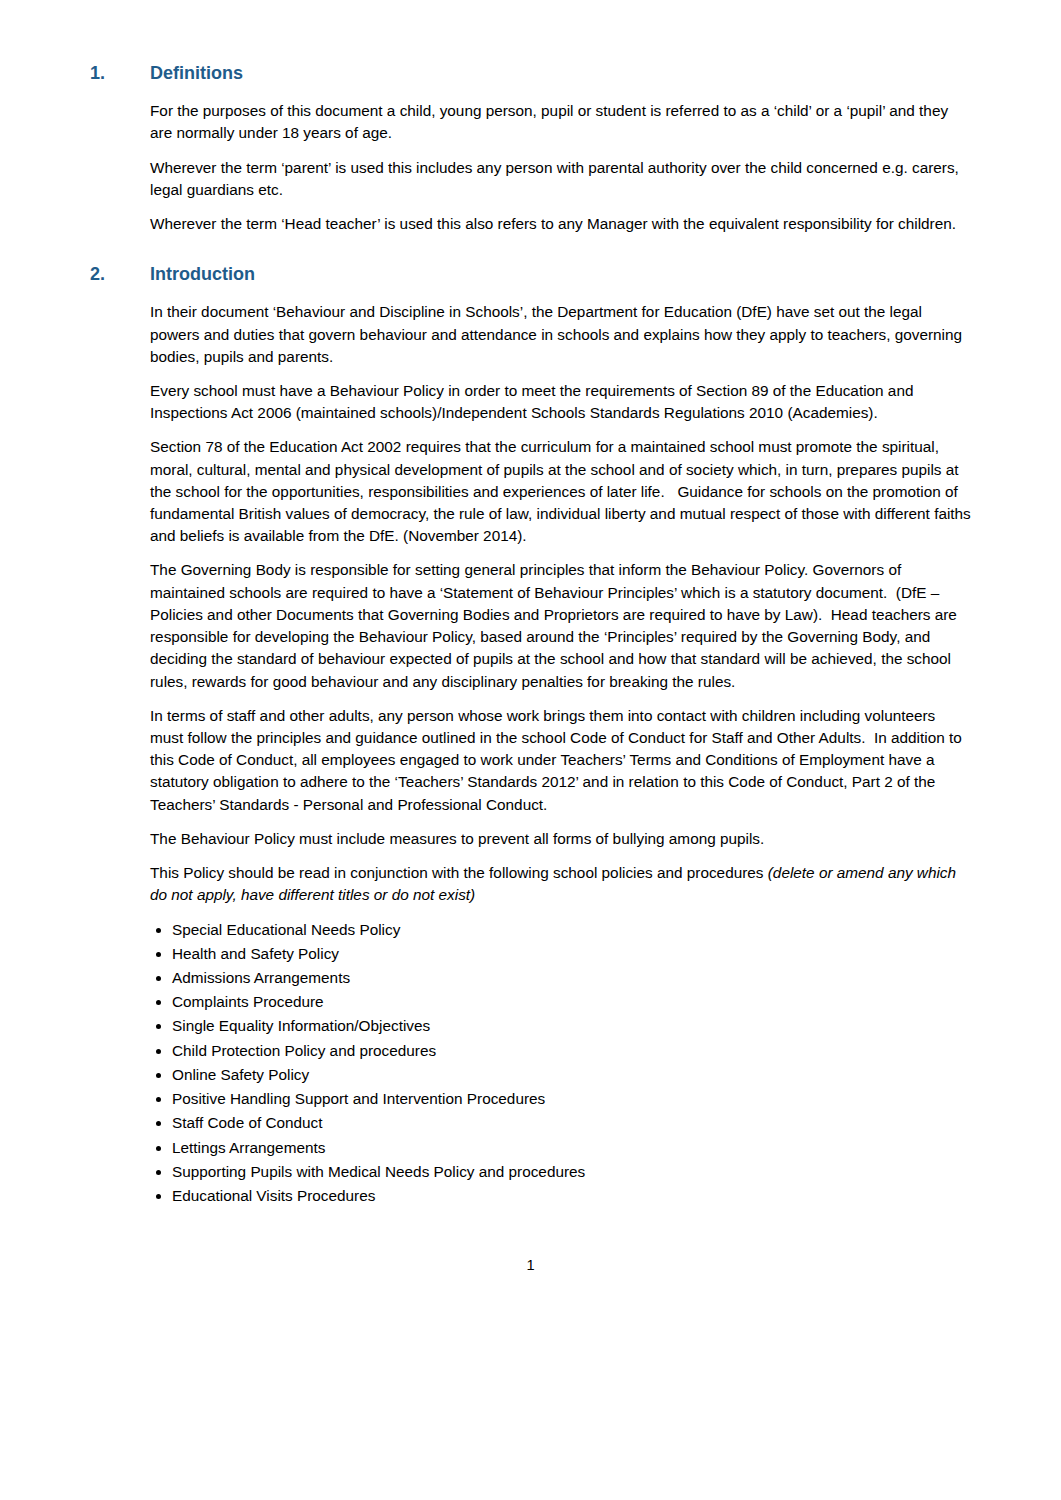1.
Definitions
For the purposes of this document a child, young person, pupil or student is referred to as a ‘child’ or a ‘pupil’ and they are normally under 18 years of age.
Wherever the term ‘parent’ is used this includes any person with parental authority over the child concerned e.g. carers, legal guardians etc.
Wherever the term ‘Head teacher’ is used this also refers to any Manager with the equivalent responsibility for children.
2.
Introduction
In their document ‘Behaviour and Discipline in Schools’, the Department for Education (DfE) have set out the legal powers and duties that govern behaviour and attendance in schools and explains how they apply to teachers, governing bodies, pupils and parents.
Every school must have a Behaviour Policy in order to meet the requirements of Section 89 of the Education and Inspections Act 2006 (maintained schools)/Independent Schools Standards Regulations 2010 (Academies).
Section 78 of the Education Act 2002 requires that the curriculum for a maintained school must promote the spiritual, moral, cultural, mental and physical development of pupils at the school and of society which, in turn, prepares pupils at the school for the opportunities, responsibilities and experiences of later life. Guidance for schools on the promotion of fundamental British values of democracy, the rule of law, individual liberty and mutual respect of those with different faiths and beliefs is available from the DfE. (November 2014).
The Governing Body is responsible for setting general principles that inform the Behaviour Policy. Governors of maintained schools are required to have a ‘Statement of Behaviour Principles’ which is a statutory document. (DfE – Policies and other Documents that Governing Bodies and Proprietors are required to have by Law). Head teachers are responsible for developing the Behaviour Policy, based around the ‘Principles’ required by the Governing Body, and deciding the standard of behaviour expected of pupils at the school and how that standard will be achieved, the school rules, rewards for good behaviour and any disciplinary penalties for breaking the rules.
In terms of staff and other adults, any person whose work brings them into contact with children including volunteers must follow the principles and guidance outlined in the school Code of Conduct for Staff and Other Adults. In addition to this Code of Conduct, all employees engaged to work under Teachers’ Terms and Conditions of Employment have a statutory obligation to adhere to the ‘Teachers’ Standards 2012’ and in relation to this Code of Conduct, Part 2 of the Teachers’ Standards - Personal and Professional Conduct.
The Behaviour Policy must include measures to prevent all forms of bullying among pupils.
This Policy should be read in conjunction with the following school policies and procedures (delete or amend any which do not apply, have different titles or do not exist)
Special Educational Needs Policy
Health and Safety Policy
Admissions Arrangements
Complaints Procedure
Single Equality Information/Objectives
Child Protection Policy and procedures
Online Safety Policy
Positive Handling Support and Intervention Procedures
Staff Code of Conduct
Lettings Arrangements
Supporting Pupils with Medical Needs Policy and procedures
Educational Visits Procedures
1